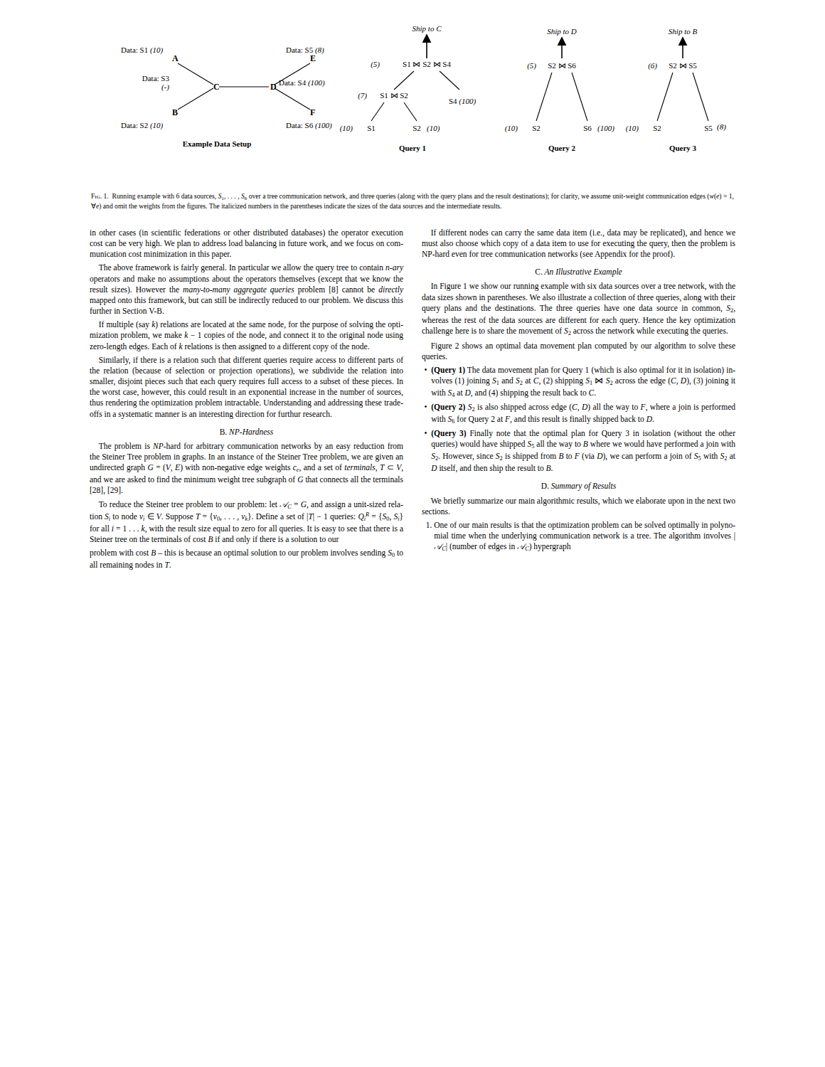A B C D E F Data: S1 (10) Data: S5 (8) Data: S3 (-) Data: S4 (100) Data: S2 (10) Data: S6 (100) Example Data Setup Ship to C S1 ⋈ S2 ⋈ S4 (5) S1 ⋈ S2 (7) S4 (100) S1 (10) S2 (10) Query 1 Ship to D S2 ⋈ S6 (5) S2 (10) S6 (100) Query 2 Ship to B S2 ⋈ S5 (6) S2 (10) S5 (8) Query 3
Fig. 1. Running example with 6 data sources, S1, . . . , S6 over a tree communication network, and three queries (along with the query plans and the result destinations); for clarity, we assume unit-weight communication edges (w(e) = 1, ∀e) and omit the weights from the figures. The italicized numbers in the parentheses indicate the sizes of the data sources and the intermediate results.
in other cases (in scientific federations or other distributed databases) the operator execution cost can be very high. We plan to address load balancing in future work, and we focus on communication cost minimization in this paper.
The above framework is fairly general. In particular we allow the query tree to contain n-ary operators and make no assumptions about the operators themselves (except that we know the result sizes). However the many-to-many aggregate queries problem [8] cannot be directly mapped onto this framework, but can still be indirectly reduced to our problem. We discuss this further in Section V-B.
If multiple (say k) relations are located at the same node, for the purpose of solving the optimization problem, we make k − 1 copies of the node, and connect it to the original node using zero-length edges. Each of k relations is then assigned to a different copy of the node.
Similarly, if there is a relation such that different queries require access to different parts of the relation (because of selection or projection operations), we subdivide the relation into smaller, disjoint pieces such that each query requires full access to a subset of these pieces. In the worst case, however, this could result in an exponential increase in the number of sources, thus rendering the optimization problem intractable. Understanding and addressing these tradeoffs in a systematic manner is an interesting direction for furthur research.
B. NP-Hardness
The problem is NP-hard for arbitrary communication networks by an easy reduction from the Steiner Tree problem in graphs. In an instance of the Steiner Tree problem, we are given an undirected graph G = (V, E) with non-negative edge weights ce, and a set of terminals, T ⊂ V, and we are asked to find the minimum weight tree subgraph of G that connects all the terminals [28], [29].
To reduce the Steiner tree problem to our problem: let 𝒜C = G, and assign a unit-sized relation Si to node vi ∈ V. Suppose T = {v0, . . . , vk}. Define a set of |T| − 1 queries: QiR = {S0, Si} for all i = 1 . . . k, with the result size equal to zero for all queries. It is easy to see that there is a Steiner tree on the terminals of cost B if and only if there is a solution to our
problem with cost B – this is because an optimal solution to our problem involves sending S0 to all remaining nodes in T.
If different nodes can carry the same data item (i.e., data may be replicated), and hence we must also choose which copy of a data item to use for executing the query, then the problem is NP-hard even for tree communication networks (see Appendix for the proof).
C. An Illustrative Example
In Figure 1 we show our running example with six data sources over a tree network, with the data sizes shown in parentheses. We also illustrate a collection of three queries, along with their query plans and the destinations. The three queries have one data source in common, S2, whereas the rest of the data sources are different for each query. Hence the key optimization challenge here is to share the movement of S2 across the network while executing the queries.
Figure 2 shows an optimal data movement plan computed by our algorithm to solve these queries.
(Query 1) The data movement plan for Query 1 (which is also optimal for it in isolation) involves (1) joining S1 and S2 at C, (2) shipping S1 ⋈ S2 across the edge (C, D), (3) joining it with S4 at D, and (4) shipping the result back to C.
(Query 2) S2 is also shipped across edge (C, D) all the way to F, where a join is performed with S6 for Query 2 at F, and this result is finally shipped back to D.
(Query 3) Finally note that the optimal plan for Query 3 in isolation (without the other queries) would have shipped S5 all the way to B where we would have performed a join with S2. However, since S2 is shipped from B to F (via D), we can perform a join of S5 with S2 at D itself, and then ship the result to B.
D. Summary of Results
We briefly summarize our main algorithmic results, which we elaborate upon in the next two sections.
One of our main results is that the optimization problem can be solved optimally in polynomial time when the underlying communication network is a tree. The algorithm involves |𝒜C| (number of edges in 𝒜C) hypergraph